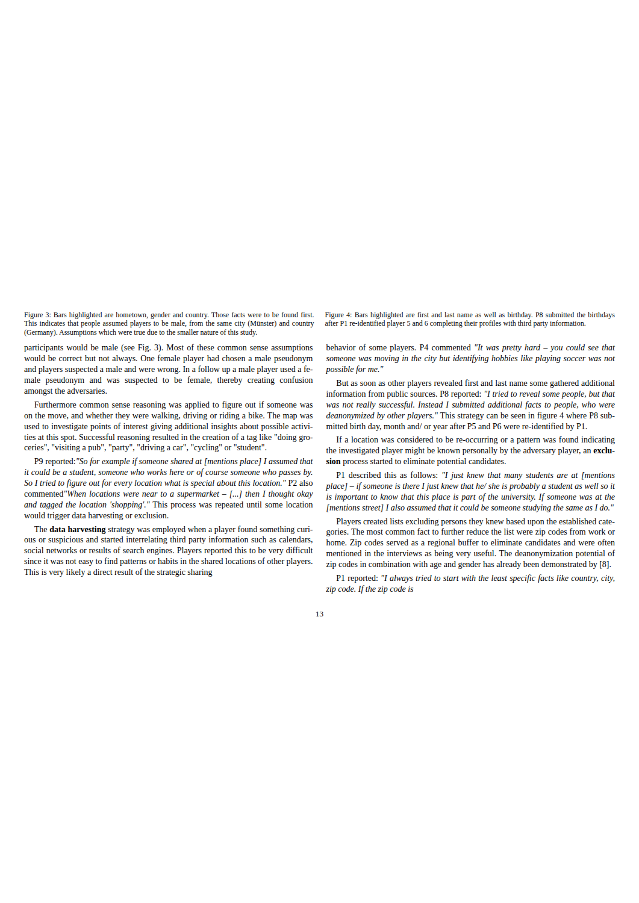Figure 3: Bars highlighted are hometown, gender and country. Those facts were to be found first. This indicates that people assumed players to be male, from the same city (Münster) and country (Germany). Assumptions which were true due to the smaller nature of this study.
Figure 4: Bars highlighted are first and last name as well as birthday. P8 submitted the birthdays after P1 re-identified player 5 and 6 completing their profiles with third party information.
participants would be male (see Fig. 3). Most of these common sense assumptions would be correct but not always. One female player had chosen a male pseudonym and players suspected a male and were wrong. In a follow up a male player used a female pseudonym and was suspected to be female, thereby creating confusion amongst the adversaries.
Furthermore common sense reasoning was applied to figure out if someone was on the move, and whether they were walking, driving or riding a bike. The map was used to investigate points of interest giving additional insights about possible activities at this spot. Successful reasoning resulted in the creation of a tag like "doing groceries", "visiting a pub", "party", "driving a car", "cycling" or "student".
P9 reported:"So for example if someone shared at [mentions place] I assumed that it could be a student, someone who works here or of course someone who passes by. So I tried to figure out for every location what is special about this location." P2 also commented"When locations were near to a supermarket – [...] then I thought okay and tagged the location 'shopping'." This process was repeated until some location would trigger data harvesting or exclusion.
The data harvesting strategy was employed when a player found something curious or suspicious and started interrelating third party information such as calendars, social networks or results of search engines. Players reported this to be very difficult since it was not easy to find patterns or habits in the shared locations of other players. This is very likely a direct result of the strategic sharing
behavior of some players. P4 commented "It was pretty hard – you could see that someone was moving in the city but identifying hobbies like playing soccer was not possible for me."
But as soon as other players revealed first and last name some gathered additional information from public sources. P8 reported: "I tried to reveal some people, but that was not really successful. Instead I submitted additional facts to people, who were deanonymized by other players." This strategy can be seen in figure 4 where P8 submitted birth day, month and/ or year after P5 and P6 were re-identified by P1.
If a location was considered to be re-occurring or a pattern was found indicating the investigated player might be known personally by the adversary player, an exclusion process started to eliminate potential candidates.
P1 described this as follows: "I just knew that many students are at [mentions place] – if someone is there I just knew that he/ she is probably a student as well so it is important to know that this place is part of the university. If someone was at the [mentions street] I also assumed that it could be someone studying the same as I do."
Players created lists excluding persons they knew based upon the established categories. The most common fact to further reduce the list were zip codes from work or home. Zip codes served as a regional buffer to eliminate candidates and were often mentioned in the interviews as being very useful. The deanonymization potential of zip codes in combination with age and gender has already been demonstrated by [8].
P1 reported: "I always tried to start with the least specific facts like country, city, zip code. If the zip code is
13